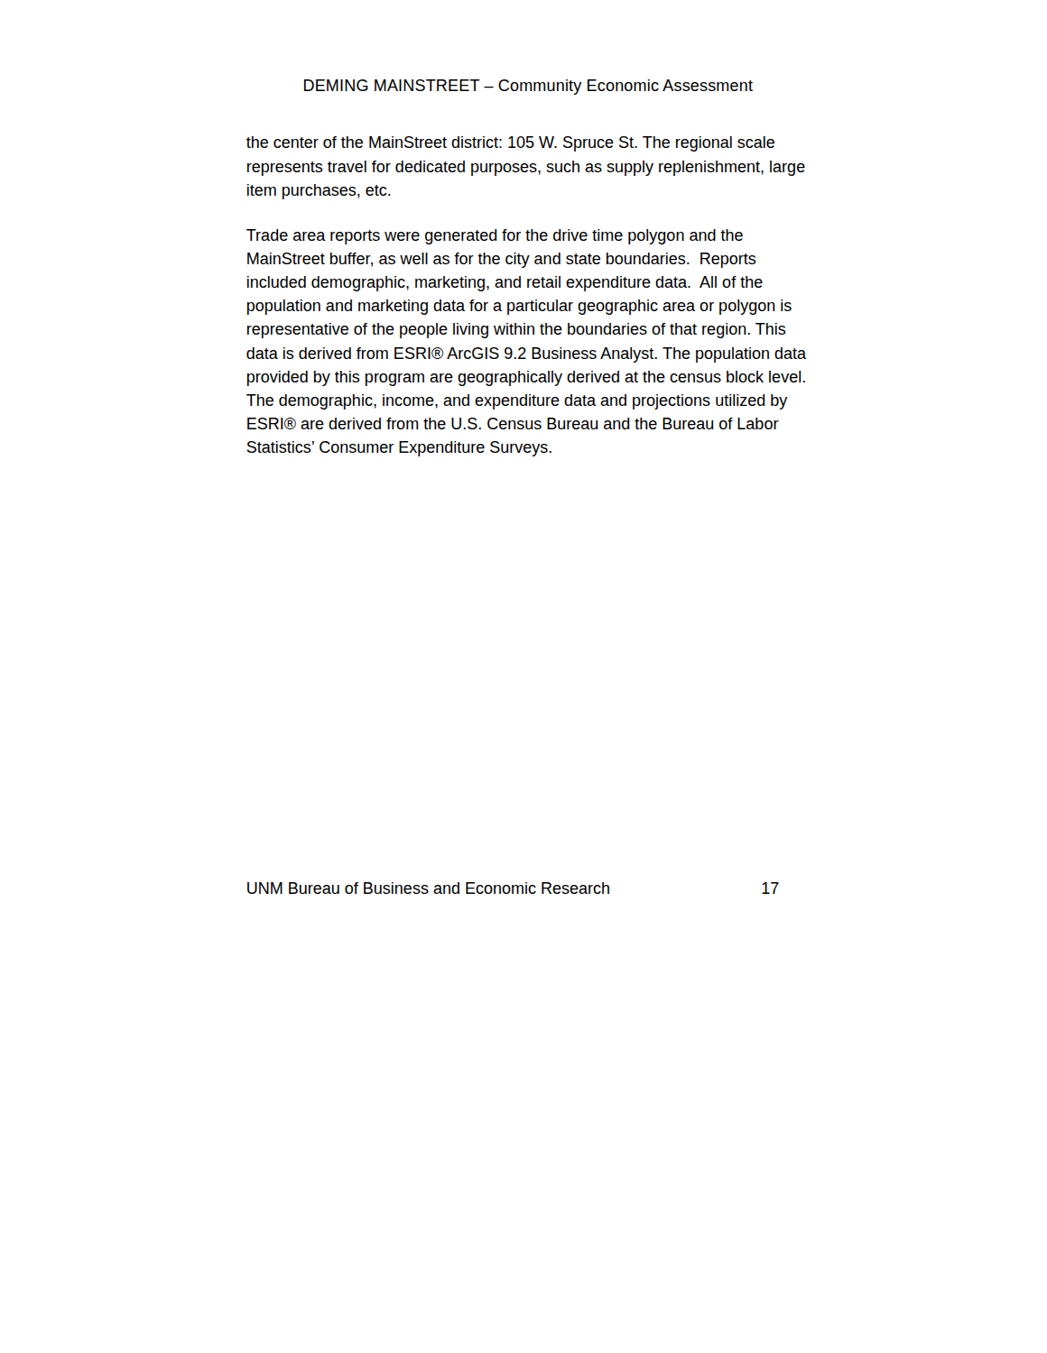DEMING MAINSTREET – Community Economic Assessment
the center of the MainStreet district: 105 W. Spruce St. The regional scale represents travel for dedicated purposes, such as supply replenishment, large item purchases, etc.
Trade area reports were generated for the drive time polygon and the MainStreet buffer, as well as for the city and state boundaries. Reports included demographic, marketing, and retail expenditure data. All of the population and marketing data for a particular geographic area or polygon is representative of the people living within the boundaries of that region. This data is derived from ESRI® ArcGIS 9.2 Business Analyst. The population data provided by this program are geographically derived at the census block level. The demographic, income, and expenditure data and projections utilized by ESRI® are derived from the U.S. Census Bureau and the Bureau of Labor Statistics’ Consumer Expenditure Surveys.
UNM Bureau of Business and Economic Research
17